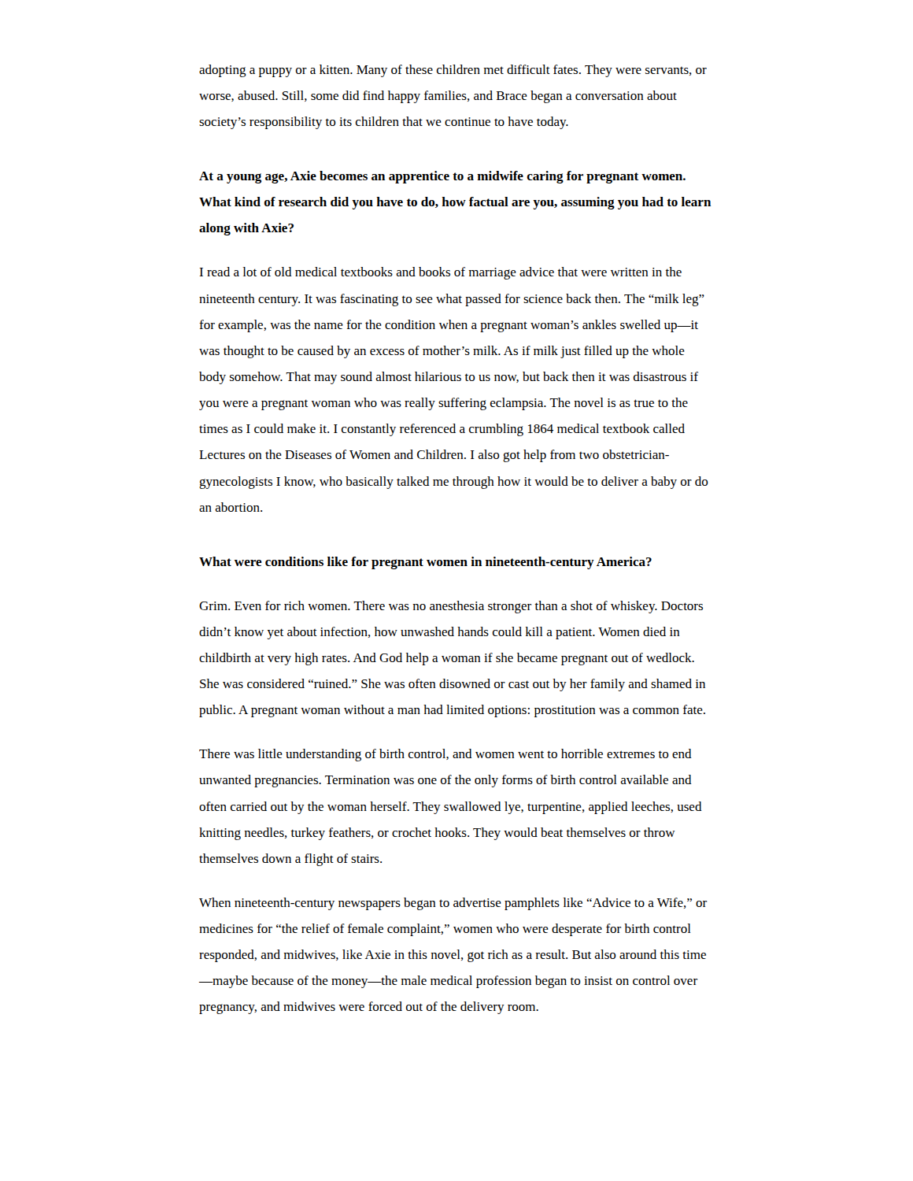adopting a puppy or a kitten. Many of these children met difficult fates. They were servants, or worse, abused. Still, some did find happy families, and Brace began a conversation about society’s responsibility to its children that we continue to have today.
At a young age, Axie becomes an apprentice to a midwife caring for pregnant women. What kind of research did you have to do, how factual are you, assuming you had to learn along with Axie?
I read a lot of old medical textbooks and books of marriage advice that were written in the nineteenth century. It was fascinating to see what passed for science back then. The “milk leg” for example, was the name for the condition when a pregnant woman’s ankles swelled up—it was thought to be caused by an excess of mother’s milk. As if milk just filled up the whole body somehow. That may sound almost hilarious to us now, but back then it was disastrous if you were a pregnant woman who was really suffering eclampsia. The novel is as true to the times as I could make it. I constantly referenced a crumbling 1864 medical textbook called Lectures on the Diseases of Women and Children. I also got help from two obstetrician-gynecologists I know, who basically talked me through how it would be to deliver a baby or do an abortion.
What were conditions like for pregnant women in nineteenth-century America?
Grim. Even for rich women. There was no anesthesia stronger than a shot of whiskey. Doctors didn’t know yet about infection, how unwashed hands could kill a patient. Women died in childbirth at very high rates. And God help a woman if she became pregnant out of wedlock. She was considered “ruined.” She was often disowned or cast out by her family and shamed in public. A pregnant woman without a man had limited options: prostitution was a common fate.
There was little understanding of birth control, and women went to horrible extremes to end unwanted pregnancies. Termination was one of the only forms of birth control available and often carried out by the woman herself. They swallowed lye, turpentine, applied leeches, used knitting needles, turkey feathers, or crochet hooks. They would beat themselves or throw themselves down a flight of stairs.
When nineteenth-century newspapers began to advertise pamphlets like “Advice to a Wife,” or medicines for “the relief of female complaint,” women who were desperate for birth control responded, and midwives, like Axie in this novel, got rich as a result. But also around this time—maybe because of the money—the male medical profession began to insist on control over pregnancy, and midwives were forced out of the delivery room.